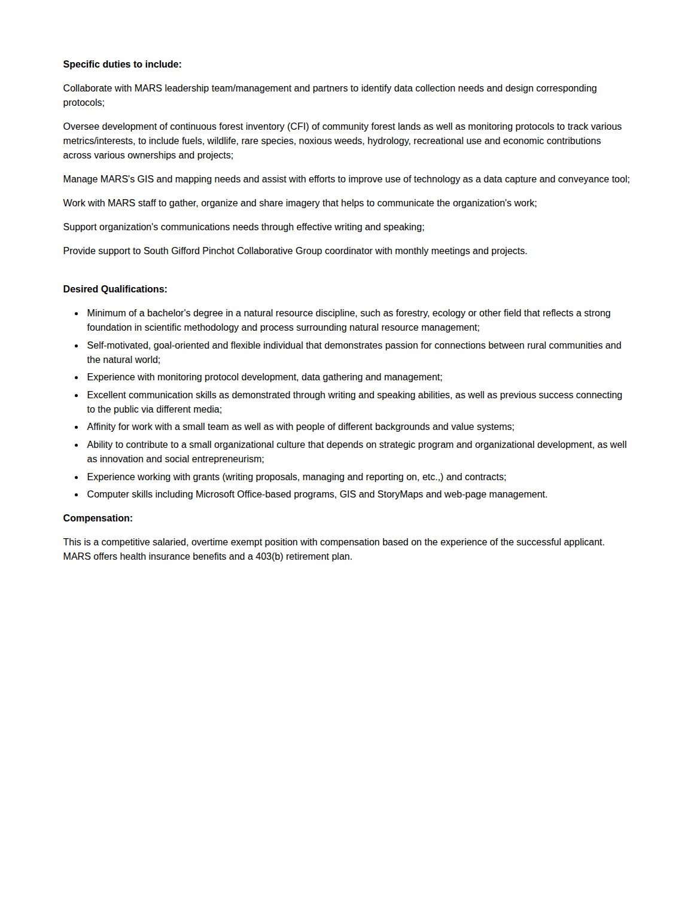Specific duties to include:
Collaborate with MARS leadership team/management and partners to identify data collection needs and design corresponding protocols;
Oversee development of continuous forest inventory (CFI) of community forest lands as well as monitoring protocols to track various metrics/interests, to include fuels, wildlife, rare species, noxious weeds, hydrology, recreational use and economic contributions across various ownerships and projects;
Manage MARS's GIS and mapping needs and assist with efforts to improve use of technology as a data capture and conveyance tool;
Work with MARS staff to gather, organize and share imagery that helps to communicate the organization's work;
Support organization's communications needs through effective writing and speaking;
Provide support to South Gifford Pinchot Collaborative Group coordinator with monthly meetings and projects.
Desired Qualifications:
Minimum of a bachelor's degree in a natural resource discipline, such as forestry, ecology or other field that reflects a strong foundation in scientific methodology and process surrounding natural resource management;
Self-motivated, goal-oriented and flexible individual that demonstrates passion for connections between rural communities and the natural world;
Experience with monitoring protocol development, data gathering and management;
Excellent communication skills as demonstrated through writing and speaking abilities, as well as previous success connecting to the public via different media;
Affinity for work with a small team as well as with people of different backgrounds and value systems;
Ability to contribute to a small organizational culture that depends on strategic program and organizational development, as well as innovation and social entrepreneurism;
Experience working with grants (writing proposals, managing and reporting on, etc.,) and contracts;
Computer skills including Microsoft Office-based programs, GIS and StoryMaps and web-page management.
Compensation:
This is a competitive salaried, overtime exempt position with compensation based on the experience of the successful applicant. MARS offers health insurance benefits and a 403(b) retirement plan.